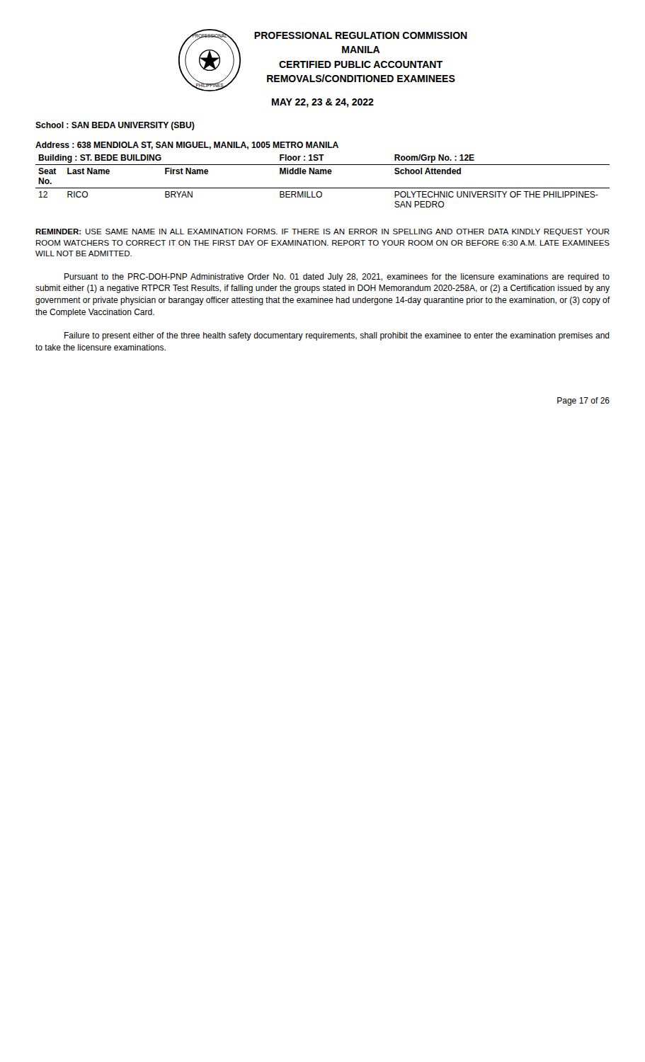PROFESSIONAL REGULATION COMMISSION MANILA CERTIFIED PUBLIC ACCOUNTANT REMOVALS/CONDITIONED EXAMINEES
MAY 22, 23 & 24, 2022
School : SAN BEDA UNIVERSITY (SBU)
Address : 638 MENDIOLA ST, SAN MIGUEL, MANILA, 1005 METRO MANILA
| Building : ST. BEDE BUILDING | Floor : 1ST | Room/Grp No. : 12E |
| Seat No. | Last Name | First Name | Middle Name | School Attended |
| 12 | RICO | BRYAN | BERMILLO | POLYTECHNIC UNIVERSITY OF THE PHILIPPINES-SAN PEDRO |
REMINDER: USE SAME NAME IN ALL EXAMINATION FORMS. IF THERE IS AN ERROR IN SPELLING AND OTHER DATA KINDLY REQUEST YOUR ROOM WATCHERS TO CORRECT IT ON THE FIRST DAY OF EXAMINATION. REPORT TO YOUR ROOM ON OR BEFORE 6:30 A.M. LATE EXAMINEES WILL NOT BE ADMITTED.
Pursuant to the PRC-DOH-PNP Administrative Order No. 01 dated July 28, 2021, examinees for the licensure examinations are required to submit either (1) a negative RTPCR Test Results, if falling under the groups stated in DOH Memorandum 2020-258A, or (2) a Certification issued by any government or private physician or barangay officer attesting that the examinee had undergone 14-day quarantine prior to the examination, or (3) copy of the Complete Vaccination Card.
Failure to present either of the three health safety documentary requirements, shall prohibit the examinee to enter the examination premises and to take the licensure examinations.
Page 17 of 26